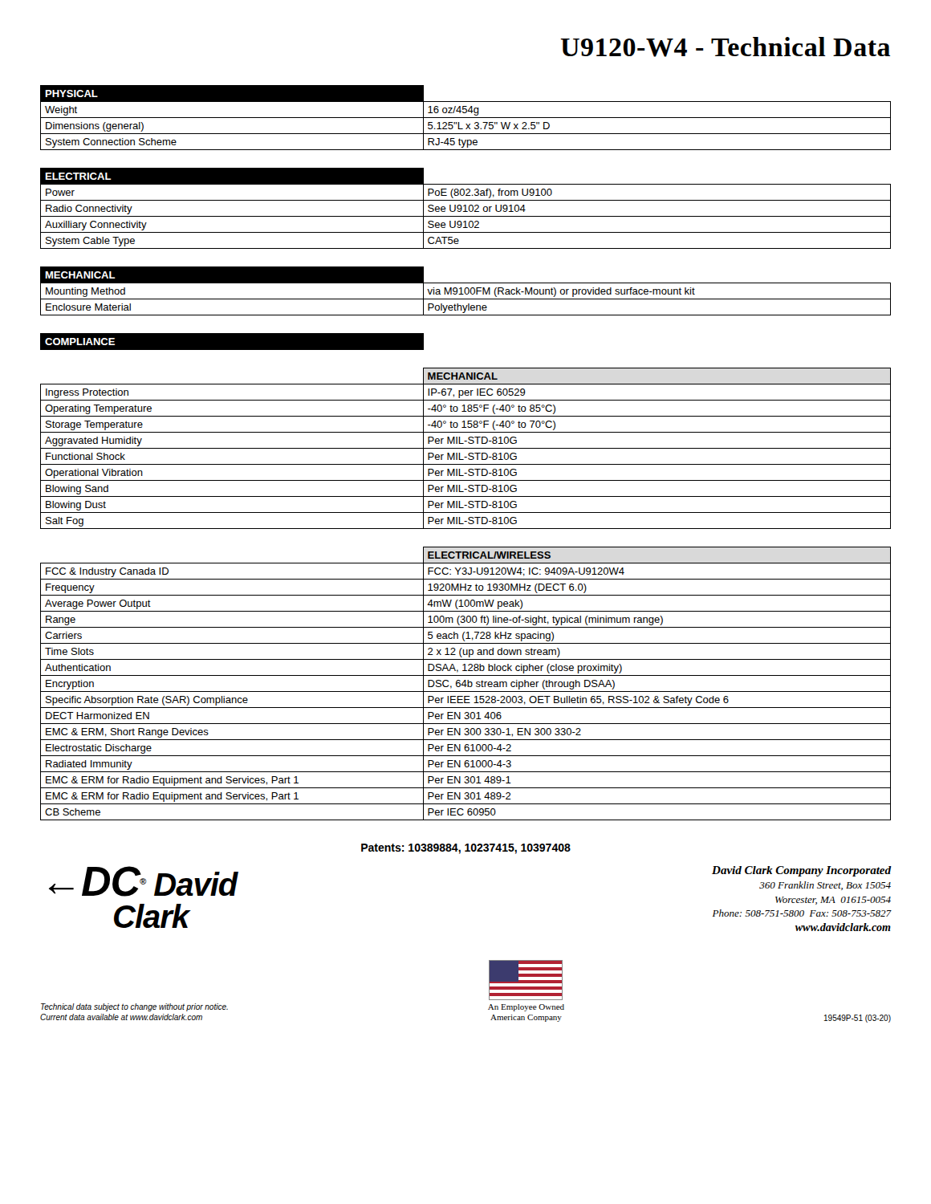U9120-W4 - Technical Data
| PHYSICAL | |
| Weight | 16 oz/454g |
| Dimensions (general) | 5.125"L x 3.75" W x 2.5" D |
| System Connection Scheme | RJ-45 type |
| ELECTRICAL | |
| Power | PoE (802.3af), from U9100 |
| Radio Connectivity | See U9102 or U9104 |
| Auxilliary Connectivity | See U9102 |
| System Cable Type | CAT5e |
| MECHANICAL | |
| Mounting Method | via M9100FM (Rack-Mount) or provided surface-mount kit |
| Enclosure Material | Polyethylene |
| COMPLIANCE | |
| | MECHANICAL |
| Ingress Protection | IP-67, per IEC 60529 |
| Operating Temperature | -40° to 185°F (-40° to 85°C) |
| Storage Temperature | -40° to 158°F (-40° to 70°C) |
| Aggravated Humidity | Per MIL-STD-810G |
| Functional Shock | Per MIL-STD-810G |
| Operational Vibration | Per MIL-STD-810G |
| Blowing Sand | Per MIL-STD-810G |
| Blowing Dust | Per MIL-STD-810G |
| Salt Fog | Per MIL-STD-810G |
| | ELECTRICAL/WIRELESS |
| FCC & Industry Canada ID | FCC: Y3J-U9120W4; IC: 9409A-U9120W4 |
| Frequency | 1920MHz to 1930MHz (DECT 6.0) |
| Average Power Output | 4mW (100mW peak) |
| Range | 100m (300 ft) line-of-sight, typical (minimum range) |
| Carriers | 5 each (1,728 kHz spacing) |
| Time Slots | 2 x 12 (up and down stream) |
| Authentication | DSAA, 128b block cipher (close proximity) |
| Encryption | DSC, 64b stream cipher (through DSAA) |
| Specific Absorption Rate (SAR) Compliance | Per IEEE 1528-2003, OET Bulletin 65, RSS-102 & Safety Code 6 |
| DECT Harmonized EN | Per EN 301 406 |
| EMC & ERM, Short Range Devices | Per EN 300 330-1, EN 300 330-2 |
| Electrostatic Discharge | Per EN 61000-4-2 |
| Radiated Immunity | Per EN 61000-4-3 |
| EMC & ERM for Radio Equipment and Services, Part 1 | Per EN 301 489-1 |
| EMC & ERM for Radio Equipment and Services, Part 1 | Per EN 301 489-2 |
| CB Scheme | Per IEC 60950 |
Patents: 10389884, 10237415, 10397408
←DC® David
Clark
David Clark Company Incorporated
360 Franklin Street, Box 15054
Worcester, MA 01615-0054
Phone: 508-751-5800 Fax: 508-753-5827
www.davidclark.com
Technical data subject to change without prior notice.
Current data available at www.davidclark.com
An Employee Owned
American Company
19549P-51 (03-20)